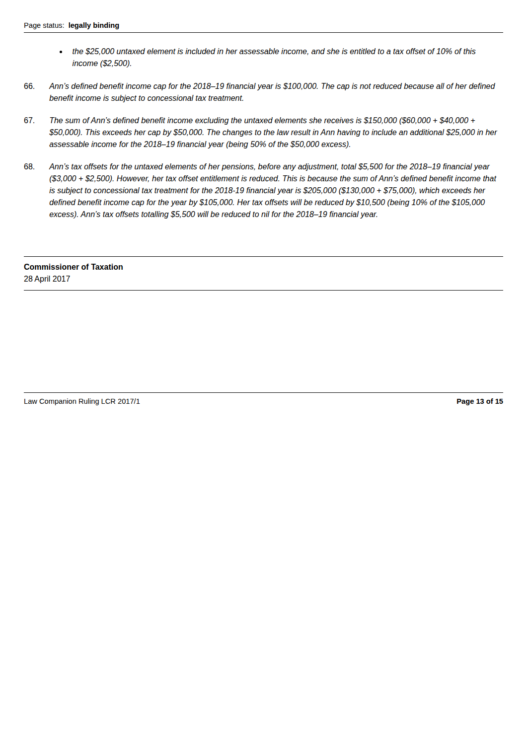Page status: legally binding
the $25,000 untaxed element is included in her assessable income, and she is entitled to a tax offset of 10% of this income ($2,500).
66.
Ann’s defined benefit income cap for the 2018–19 financial year is $100,000. The cap is not reduced because all of her defined benefit income is subject to concessional tax treatment.
67.
The sum of Ann’s defined benefit income excluding the untaxed elements she receives is $150,000 ($60,000 + $40,000 + $50,000). This exceeds her cap by $50,000. The changes to the law result in Ann having to include an additional $25,000 in her assessable income for the 2018–19 financial year (being 50% of the $50,000 excess).
68.
Ann’s tax offsets for the untaxed elements of her pensions, before any adjustment, total $5,500 for the 2018–19 financial year ($3,000 + $2,500). However, her tax offset entitlement is reduced. This is because the sum of Ann’s defined benefit income that is subject to concessional tax treatment for the 2018-19 financial year is $205,000 ($130,000 + $75,000), which exceeds her defined benefit income cap for the year by $105,000. Her tax offsets will be reduced by $10,500 (being 10% of the $105,000 excess). Ann’s tax offsets totalling $5,500 will be reduced to nil for the 2018–19 financial year.
Commissioner of Taxation
28 April 2017
Law Companion Ruling LCR 2017/1 Page 13 of 15